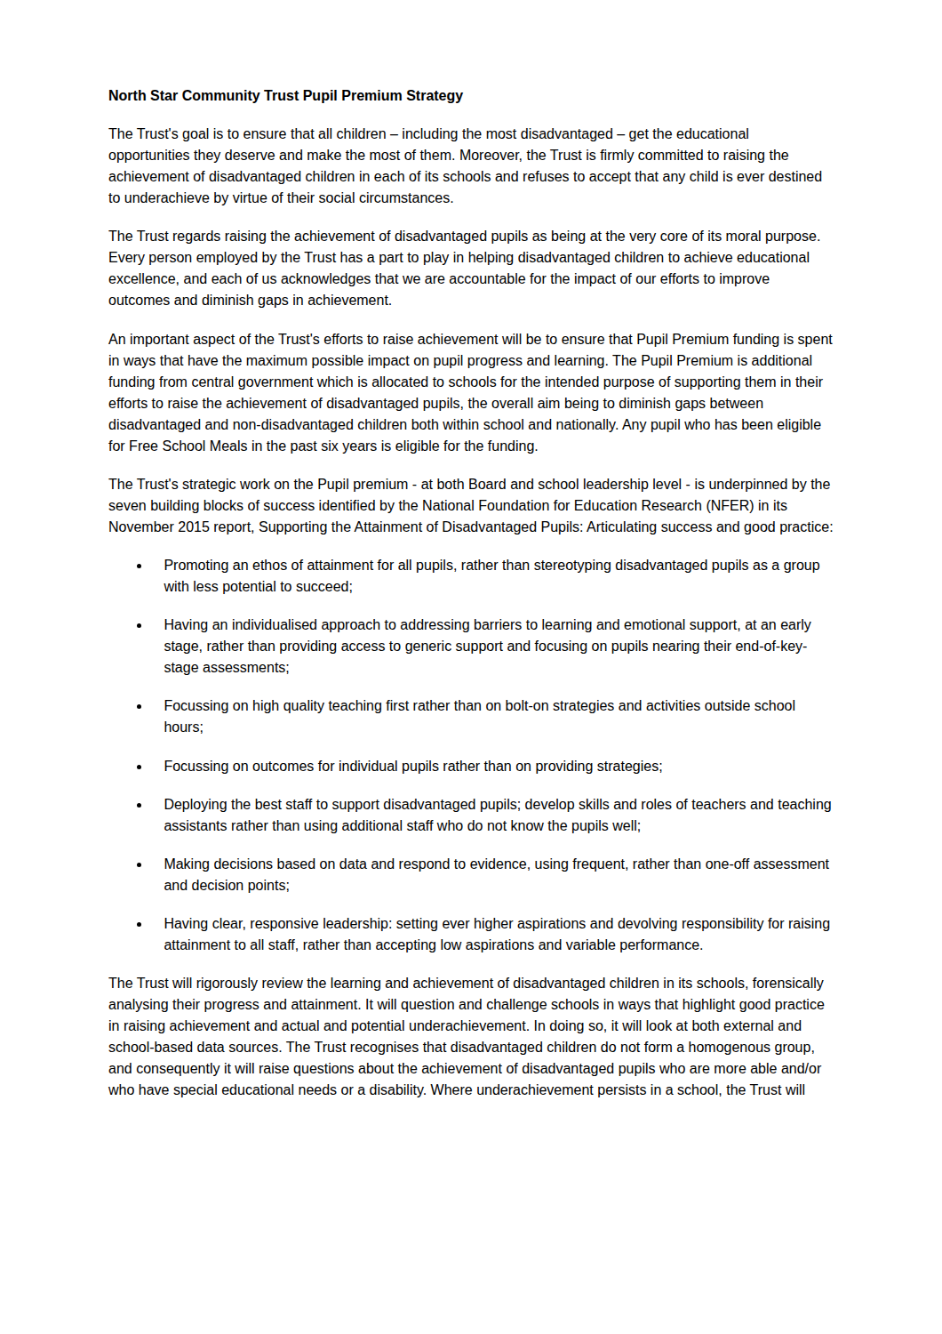North Star Community Trust Pupil Premium Strategy
The Trust's goal is to ensure that all children – including the most disadvantaged – get the educational opportunities they deserve and make the most of them. Moreover, the Trust is firmly committed to raising the achievement of disadvantaged children in each of its schools and refuses to accept that any child is ever destined to underachieve by virtue of their social circumstances.
The Trust regards raising the achievement of disadvantaged pupils as being at the very core of its moral purpose. Every person employed by the Trust has a part to play in helping disadvantaged children to achieve educational excellence, and each of us acknowledges that we are accountable for the impact of our efforts to improve outcomes and diminish gaps in achievement.
An important aspect of the Trust's efforts to raise achievement will be to ensure that Pupil Premium funding is spent in ways that have the maximum possible impact on pupil progress and learning. The Pupil Premium is additional funding from central government which is allocated to schools for the intended purpose of supporting them in their efforts to raise the achievement of disadvantaged pupils, the overall aim being to diminish gaps between disadvantaged and non-disadvantaged children both within school and nationally. Any pupil who has been eligible for Free School Meals in the past six years is eligible for the funding.
The Trust's strategic work on the Pupil premium - at both Board and school leadership level - is underpinned by the seven building blocks of success identified by the National Foundation for Education Research (NFER) in its November 2015 report, Supporting the Attainment of Disadvantaged Pupils: Articulating success and good practice:
Promoting an ethos of attainment for all pupils, rather than stereotyping disadvantaged pupils as a group with less potential to succeed;
Having an individualised approach to addressing barriers to learning and emotional support, at an early stage, rather than providing access to generic support and focusing on pupils nearing their end-of-key-stage assessments;
Focussing on high quality teaching first rather than on bolt-on strategies and activities outside school hours;
Focussing on outcomes for individual pupils rather than on providing strategies;
Deploying the best staff to support disadvantaged pupils; develop skills and roles of teachers and teaching assistants rather than using additional staff who do not know the pupils well;
Making decisions based on data and respond to evidence, using frequent, rather than one-off assessment and decision points;
Having clear, responsive leadership: setting ever higher aspirations and devolving responsibility for raising attainment to all staff, rather than accepting low aspirations and variable performance.
The Trust will rigorously review the learning and achievement of disadvantaged children in its schools, forensically analysing their progress and attainment. It will question and challenge schools in ways that highlight good practice in raising achievement and actual and potential underachievement. In doing so, it will look at both external and school-based data sources. The Trust recognises that disadvantaged children do not form a homogenous group, and consequently it will raise questions about the achievement of disadvantaged pupils who are more able and/or who have special educational needs or a disability. Where underachievement persists in a school, the Trust will